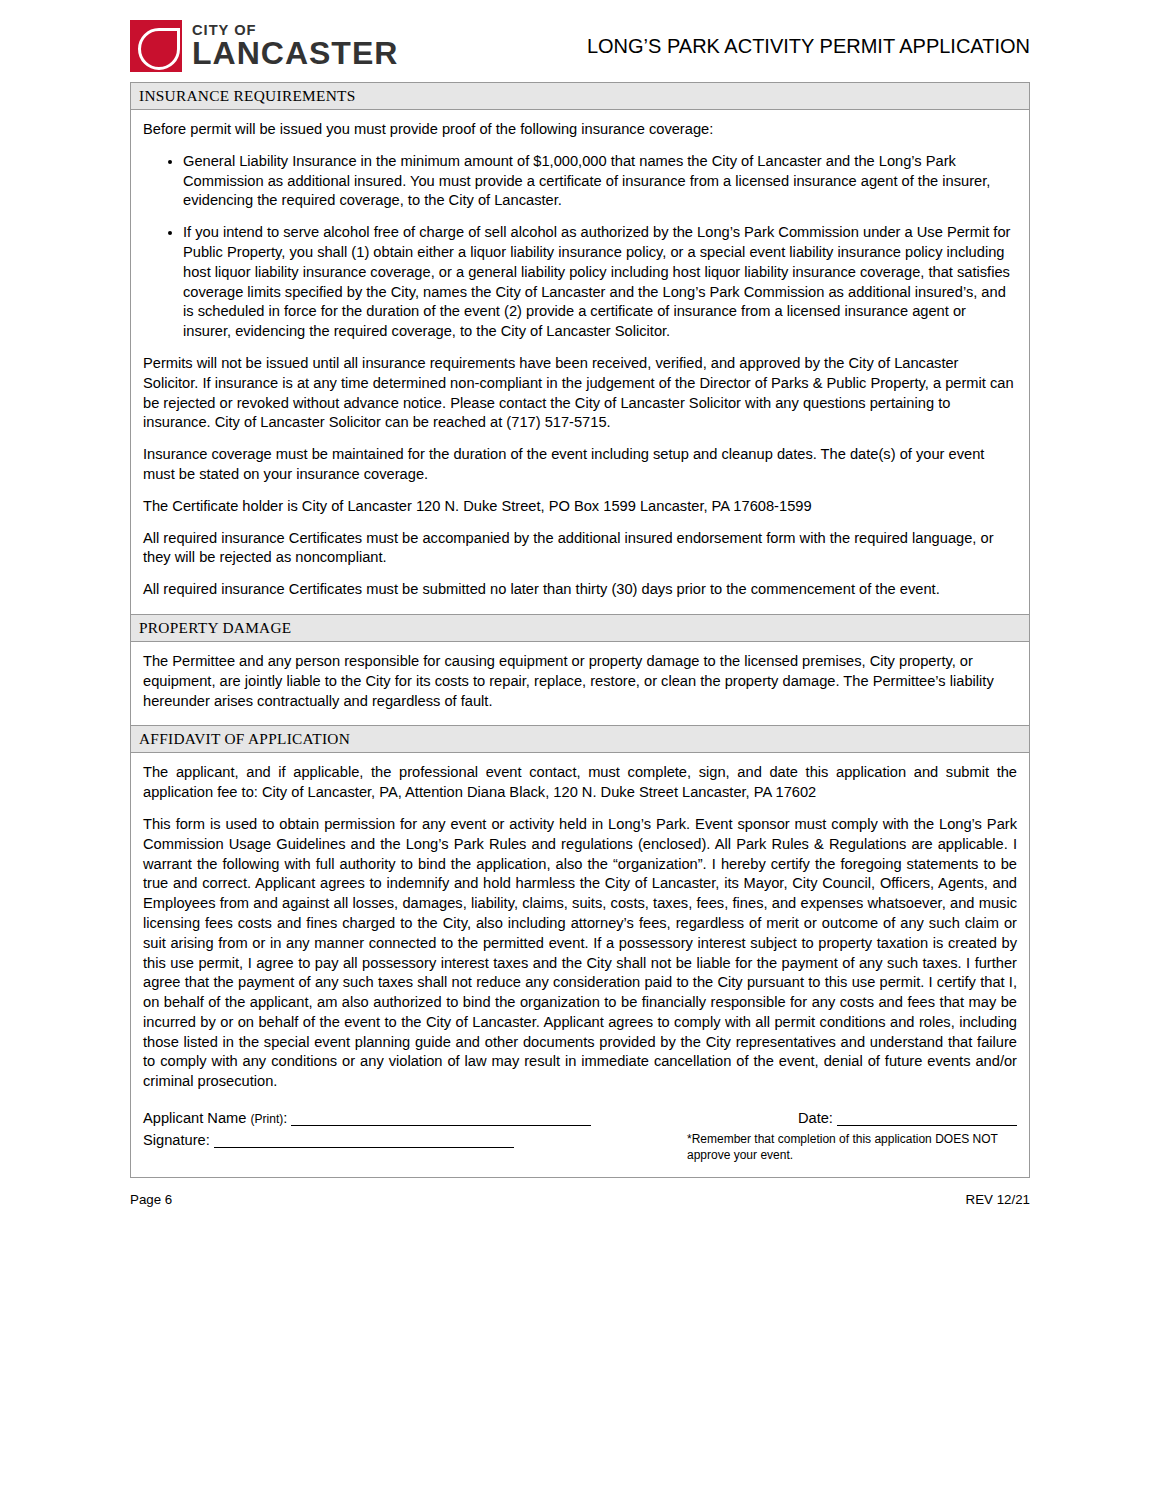CITY OF
LANCASTER
LONG’S PARK ACTIVITY PERMIT APPLICATION
INSURANCE REQUIREMENTS
Before permit will be issued you must provide proof of the following insurance coverage:
General Liability Insurance in the minimum amount of $1,000,000 that names the City of Lancaster and the Long’s Park Commission as additional insured. You must provide a certificate of insurance from a licensed insurance agent of the insurer, evidencing the required coverage, to the City of Lancaster.
If you intend to serve alcohol free of charge of sell alcohol as authorized by the Long’s Park Commission under a Use Permit for Public Property, you shall (1) obtain either a liquor liability insurance policy, or a special event liability insurance policy including host liquor liability insurance coverage, or a general liability policy including host liquor liability insurance coverage, that satisfies coverage limits specified by the City, names the City of Lancaster and the Long’s Park Commission as additional insured’s, and is scheduled in force for the duration of the event (2) provide a certificate of insurance from a licensed insurance agent or insurer, evidencing the required coverage, to the City of Lancaster Solicitor.
Permits will not be issued until all insurance requirements have been received, verified, and approved by the City of Lancaster Solicitor. If insurance is at any time determined non-compliant in the judgement of the Director of Parks & Public Property, a permit can be rejected or revoked without advance notice. Please contact the City of Lancaster Solicitor with any questions pertaining to insurance. City of Lancaster Solicitor can be reached at (717) 517-5715.
Insurance coverage must be maintained for the duration of the event including setup and cleanup dates. The date(s) of your event must be stated on your insurance coverage.
The Certificate holder is City of Lancaster 120 N. Duke Street, PO Box 1599 Lancaster, PA 17608-1599
All required insurance Certificates must be accompanied by the additional insured endorsement form with the required language, or they will be rejected as noncompliant.
All required insurance Certificates must be submitted no later than thirty (30) days prior to the commencement of the event.
PROPERTY DAMAGE
The Permittee and any person responsible for causing equipment or property damage to the licensed premises, City property, or equipment, are jointly liable to the City for its costs to repair, replace, restore, or clean the property damage. The Permittee’s liability hereunder arises contractually and regardless of fault.
AFFIDAVIT OF APPLICATION
The applicant, and if applicable, the professional event contact, must complete, sign, and date this application and submit the application fee to: City of Lancaster, PA, Attention Diana Black, 120 N. Duke Street Lancaster, PA 17602
This form is used to obtain permission for any event or activity held in Long’s Park. Event sponsor must comply with the Long’s Park Commission Usage Guidelines and the Long’s Park Rules and regulations (enclosed). All Park Rules & Regulations are applicable. I warrant the following with full authority to bind the application, also the “organization”. I hereby certify the foregoing statements to be true and correct. Applicant agrees to indemnify and hold harmless the City of Lancaster, its Mayor, City Council, Officers, Agents, and Employees from and against all losses, damages, liability, claims, suits, costs, taxes, fees, fines, and expenses whatsoever, and music licensing fees costs and fines charged to the City, also including attorney’s fees, regardless of merit or outcome of any such claim or suit arising from or in any manner connected to the permitted event. If a possessory interest subject to property taxation is created by this use permit, I agree to pay all possessory interest taxes and the City shall not be liable for the payment of any such taxes. I further agree that the payment of any such taxes shall not reduce any consideration paid to the City pursuant to this use permit. I certify that I, on behalf of the applicant, am also authorized to bind the organization to be financially responsible for any costs and fees that may be incurred by or on behalf of the event to the City of Lancaster. Applicant agrees to comply with all permit conditions and roles, including those listed in the special event planning guide and other documents provided by the City representatives and understand that failure to comply with any conditions or any violation of law may result in immediate cancellation of the event, denial of future events and/or criminal prosecution.
Applicant Name (Print):
Date:
Signature:
*Remember that completion of this application DOES NOT approve your event.
Page 6
REV 12/21